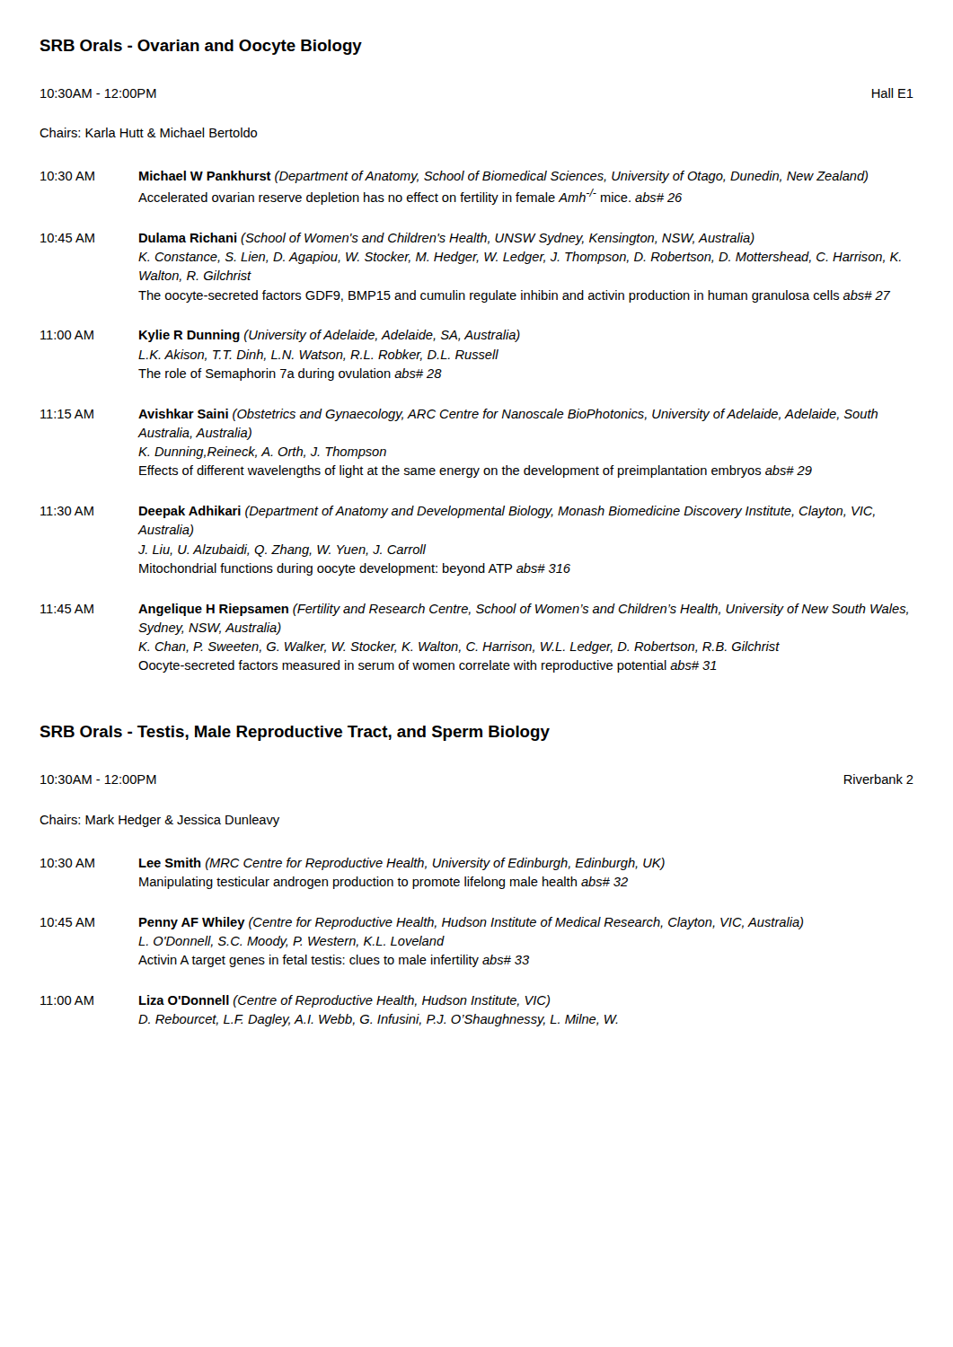SRB Orals - Ovarian and Oocyte Biology
10:30AM - 12:00PM Hall E1
Chairs: Karla Hutt & Michael Bertoldo
10:30 AM
Michael W Pankhurst (Department of Anatomy, School of Biomedical Sciences, University of Otago, Dunedin, New Zealand)
Accelerated ovarian reserve depletion has no effect on fertility in female Amh-/- mice. abs# 26
10:45 AM
Dulama Richani (School of Women's and Children's Health, UNSW Sydney, Kensington, NSW, Australia)
K. Constance, S. Lien, D. Agapiou, W. Stocker, M. Hedger, W. Ledger, J. Thompson, D. Robertson, D. Mottershead, C. Harrison, K. Walton, R. Gilchrist
The oocyte-secreted factors GDF9, BMP15 and cumulin regulate inhibin and activin production in human granulosa cells abs# 27
11:00 AM
Kylie R Dunning (University of Adelaide, Adelaide, SA, Australia)
L.K. Akison, T.T. Dinh, L.N. Watson, R.L. Robker, D.L. Russell
The role of Semaphorin 7a during ovulation abs# 28
11:15 AM
Avishkar Saini (Obstetrics and Gynaecology, ARC Centre for Nanoscale BioPhotonics, University of Adelaide, Adelaide, South Australia, Australia)
K. Dunning,Reineck, A. Orth, J. Thompson
Effects of different wavelengths of light at the same energy on the development of preimplantation embryos abs# 29
11:30 AM
Deepak Adhikari (Department of Anatomy and Developmental Biology, Monash Biomedicine Discovery Institute, Clayton, VIC, Australia)
J. Liu, U. Alzubaidi, Q. Zhang, W. Yuen, J. Carroll
Mitochondrial functions during oocyte development: beyond ATP abs# 316
11:45 AM
Angelique H Riepsamen (Fertility and Research Centre, School of Women’s and Children’s Health, University of New South Wales, Sydney, NSW, Australia)
K. Chan, P. Sweeten, G. Walker, W. Stocker, K. Walton, C. Harrison, W.L. Ledger, D. Robertson, R.B. Gilchrist
Oocyte-secreted factors measured in serum of women correlate with reproductive potential abs# 31
SRB Orals - Testis, Male Reproductive Tract, and Sperm Biology
10:30AM - 12:00PM Riverbank 2
Chairs: Mark Hedger & Jessica Dunleavy
10:30 AM
Lee Smith (MRC Centre for Reproductive Health, University of Edinburgh, Edinburgh, UK)
Manipulating testicular androgen production to promote lifelong male health abs# 32
10:45 AM
Penny AF Whiley (Centre for Reproductive Health, Hudson Institute of Medical Research, Clayton, VIC, Australia)
L. O'Donnell, S.C. Moody, P. Western, K.L. Loveland
Activin A target genes in fetal testis: clues to male infertility abs# 33
11:00 AM
Liza O'Donnell (Centre of Reproductive Health, Hudson Institute, VIC)
D. Rebourcet, L.F. Dagley, A.I. Webb, G. Infusini, P.J. O’Shaughnessy, L. Milne, W.